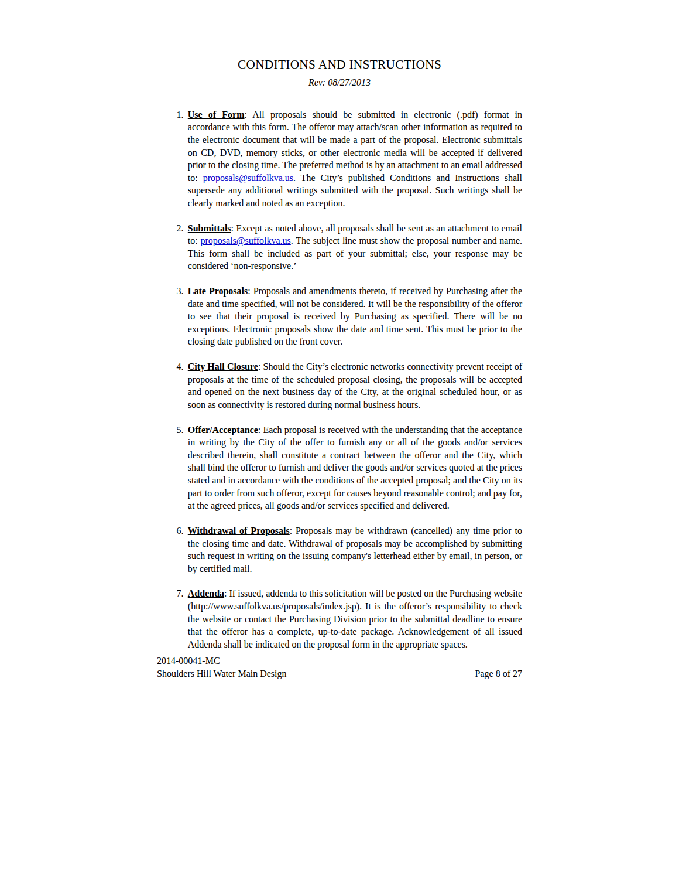CONDITIONS AND INSTRUCTIONS
Rev: 08/27/2013
1. Use of Form: All proposals should be submitted in electronic (.pdf) format in accordance with this form. The offeror may attach/scan other information as required to the electronic document that will be made a part of the proposal. Electronic submittals on CD, DVD, memory sticks, or other electronic media will be accepted if delivered prior to the closing time. The preferred method is by an attachment to an email addressed to: proposals@suffolkva.us. The City’s published Conditions and Instructions shall supersede any additional writings submitted with the proposal. Such writings shall be clearly marked and noted as an exception.
2. Submittals: Except as noted above, all proposals shall be sent as an attachment to email to: proposals@suffolkva.us. The subject line must show the proposal number and name. This form shall be included as part of your submittal; else, your response may be considered ‘non-responsive.’
3. Late Proposals: Proposals and amendments thereto, if received by Purchasing after the date and time specified, will not be considered. It will be the responsibility of the offeror to see that their proposal is received by Purchasing as specified. There will be no exceptions. Electronic proposals show the date and time sent. This must be prior to the closing date published on the front cover.
4. City Hall Closure: Should the City’s electronic networks connectivity prevent receipt of proposals at the time of the scheduled proposal closing, the proposals will be accepted and opened on the next business day of the City, at the original scheduled hour, or as soon as connectivity is restored during normal business hours.
5. Offer/Acceptance: Each proposal is received with the understanding that the acceptance in writing by the City of the offer to furnish any or all of the goods and/or services described therein, shall constitute a contract between the offeror and the City, which shall bind the offeror to furnish and deliver the goods and/or services quoted at the prices stated and in accordance with the conditions of the accepted proposal; and the City on its part to order from such offeror, except for causes beyond reasonable control; and pay for, at the agreed prices, all goods and/or services specified and delivered.
6. Withdrawal of Proposals: Proposals may be withdrawn (cancelled) any time prior to the closing time and date. Withdrawal of proposals may be accomplished by submitting such request in writing on the issuing company's letterhead either by email, in person, or by certified mail.
7. Addenda: If issued, addenda to this solicitation will be posted on the Purchasing website (http://www.suffolkva.us/proposals/index.jsp). It is the offeror’s responsibility to check the website or contact the Purchasing Division prior to the submittal deadline to ensure that the offeror has a complete, up-to-date package. Acknowledgement of all issued Addenda shall be indicated on the proposal form in the appropriate spaces.
2014-00041-MC Shoulders Hill Water Main Design Page 8 of 27